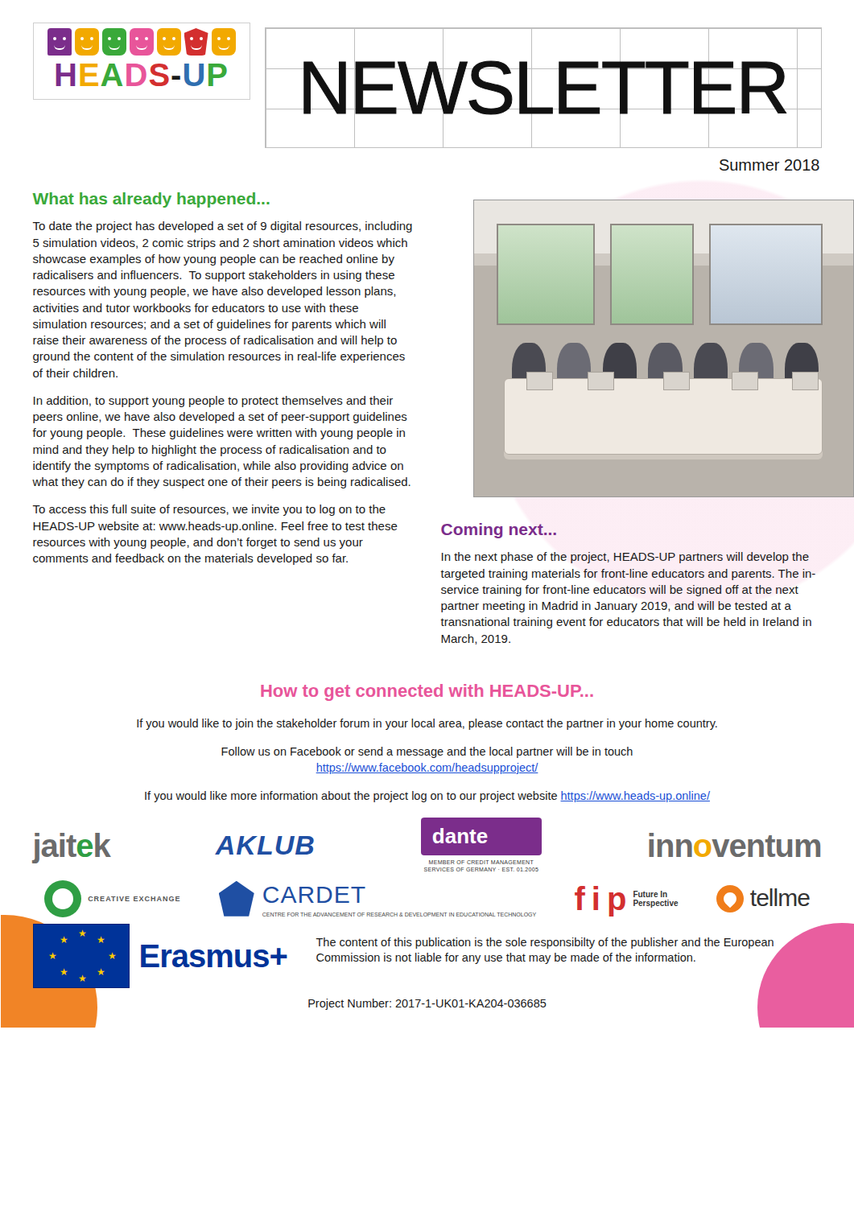HEADS-UP
NEWSLETTER
Summer 2018
What has already happened...
To date the project has developed a set of 9 digital resources, including 5 simulation videos, 2 comic strips and 2 short amination videos which showcase examples of how young people can be reached online by radicalisers and influencers. To support stakeholders in using these resources with young people, we have also developed lesson plans, activities and tutor workbooks for educators to use with these simulation resources; and a set of guidelines for parents which will raise their awareness of the process of radicalisation and will help to ground the content of the simulation resources in real-life experiences of their children.
In addition, to support young people to protect themselves and their peers online, we have also developed a set of peer-support guidelines for young people. These guidelines were written with young people in mind and they help to highlight the process of radicalisation and to identify the symptoms of radicalisation, while also providing advice on what they can do if they suspect one of their peers is being radicalised.
To access this full suite of resources, we invite you to log on to the HEADS-UP website at: www.heads-up.online. Feel free to test these resources with young people, and don’t forget to send us your comments and feedback on the materials developed so far.
Coming next...
In the next phase of the project, HEADS-UP partners will develop the targeted training materials for front-line educators and parents. The in-service training for front-line educators will be signed off at the next partner meeting in Madrid in January 2019, and will be tested at a transnational training event for educators that will be held in Ireland in March, 2019.
How to get connected with HEADS-UP...
If you would like to join the stakeholder forum in your local area, please contact the partner in your home country.
Follow us on Facebook or send a message and the local partner will be in touch
https://www.facebook.com/headsupproject/
If you would like more information about the project log on to our project website https://www.heads-up.online/
jaitek
AKLUB
dante
MEMBER OF CREDIT MANAGEMENT SERVICES OF GERMANY · EST. 01.2005
innoventum
CREATIVE EXCHANGE
CARDET CENTRE FOR THE ADVANCEMENT OF RESEARCH & DEVELOPMENT IN EDUCATIONAL TECHNOLOGY
fip Future In
Perspective
tellme
★ ★ ★ ★ ★ ★ ★ ★
Erasmus+
The content of this publication is the sole responsibilty of the publisher and the European Commission is not liable for any use that may be made of the information.
Project Number: 2017-1-UK01-KA204-036685